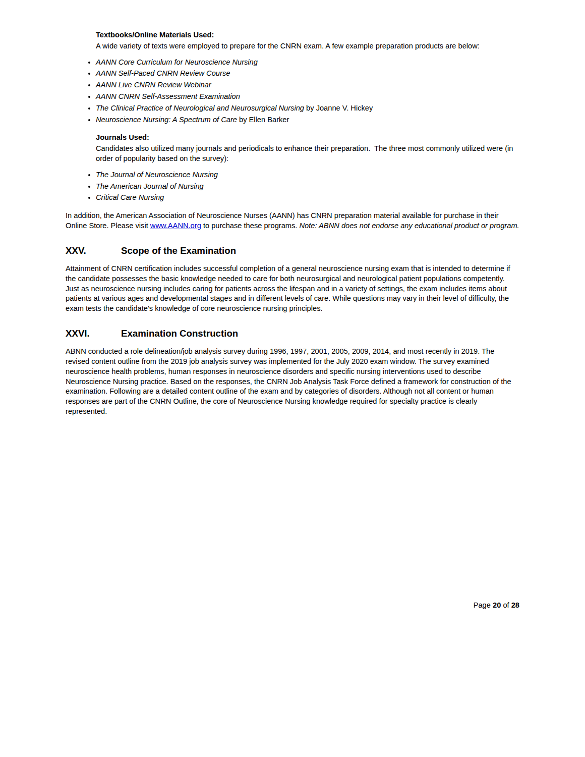Textbooks/Online Materials Used:
A wide variety of texts were employed to prepare for the CNRN exam. A few example preparation products are below:
AANN Core Curriculum for Neuroscience Nursing
AANN Self-Paced CNRN Review Course
AANN Live CNRN Review Webinar
AANN CNRN Self-Assessment Examination
The Clinical Practice of Neurological and Neurosurgical Nursing by Joanne V. Hickey
Neuroscience Nursing: A Spectrum of Care by Ellen Barker
Journals Used:
Candidates also utilized many journals and periodicals to enhance their preparation. The three most commonly utilized were (in order of popularity based on the survey):
The Journal of Neuroscience Nursing
The American Journal of Nursing
Critical Care Nursing
In addition, the American Association of Neuroscience Nurses (AANN) has CNRN preparation material available for purchase in their Online Store. Please visit www.AANN.org to purchase these programs. Note: ABNN does not endorse any educational product or program.
XXV. Scope of the Examination
Attainment of CNRN certification includes successful completion of a general neuroscience nursing exam that is intended to determine if the candidate possesses the basic knowledge needed to care for both neurosurgical and neurological patient populations competently. Just as neuroscience nursing includes caring for patients across the lifespan and in a variety of settings, the exam includes items about patients at various ages and developmental stages and in different levels of care. While questions may vary in their level of difficulty, the exam tests the candidate's knowledge of core neuroscience nursing principles.
XXVI. Examination Construction
ABNN conducted a role delineation/job analysis survey during 1996, 1997, 2001, 2005, 2009, 2014, and most recently in 2019. The revised content outline from the 2019 job analysis survey was implemented for the July 2020 exam window. The survey examined neuroscience health problems, human responses in neuroscience disorders and specific nursing interventions used to describe Neuroscience Nursing practice. Based on the responses, the CNRN Job Analysis Task Force defined a framework for construction of the examination. Following are a detailed content outline of the exam and by categories of disorders. Although not all content or human responses are part of the CNRN Outline, the core of Neuroscience Nursing knowledge required for specialty practice is clearly represented.
Page 20 of 28